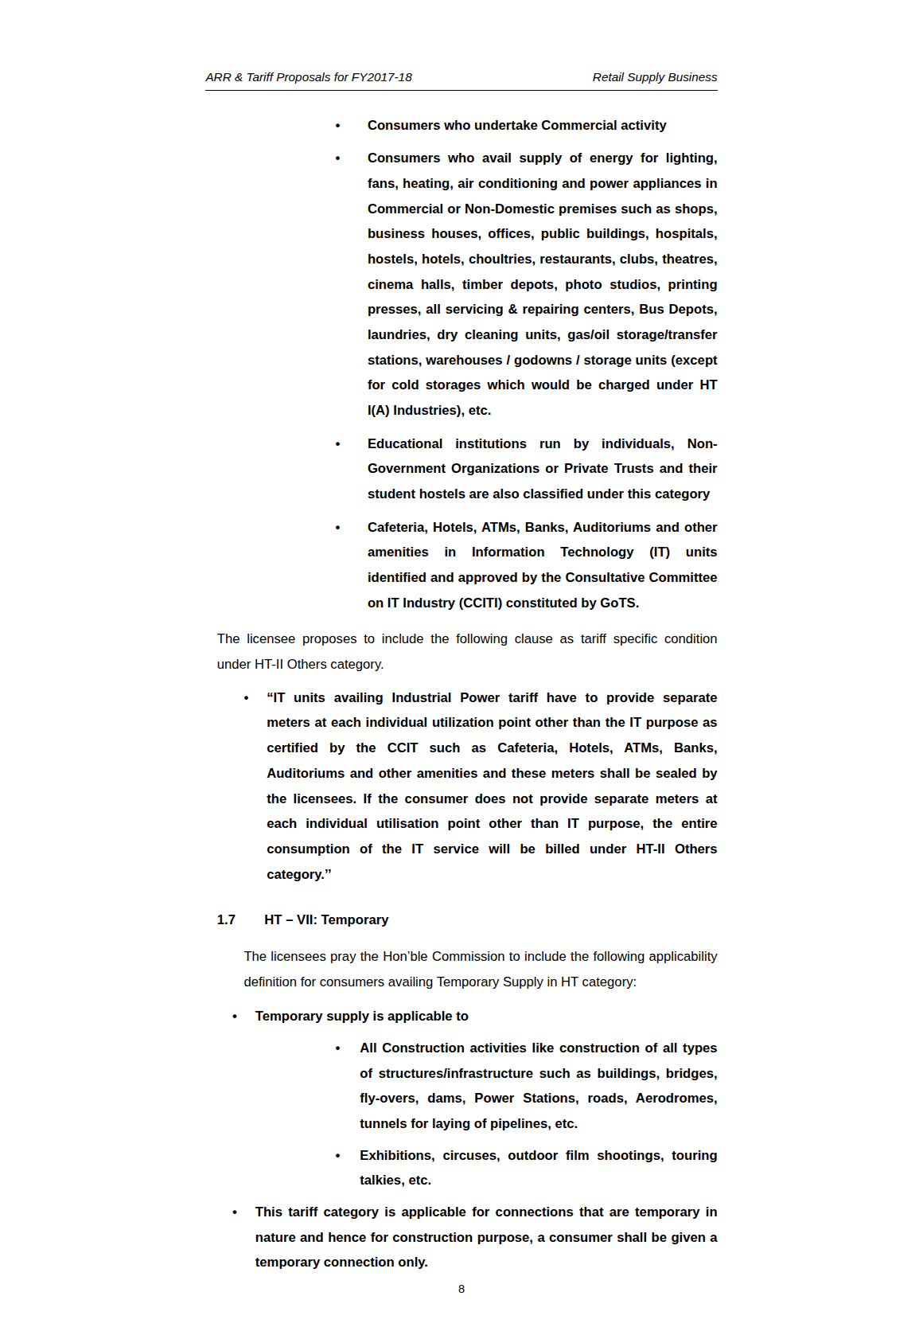ARR & Tariff Proposals for FY2017-18
Retail Supply Business
Consumers who undertake Commercial activity
Consumers who avail supply of energy for lighting, fans, heating, air conditioning and power appliances in Commercial or Non-Domestic premises such as shops, business houses, offices, public buildings, hospitals, hostels, hotels, choultries, restaurants, clubs, theatres, cinema halls, timber depots, photo studios, printing presses, all servicing & repairing centers, Bus Depots, laundries, dry cleaning units, gas/oil storage/transfer stations, warehouses / godowns / storage units (except for cold storages which would be charged under HT I(A) Industries), etc.
Educational institutions run by individuals, Non-Government Organizations or Private Trusts and their student hostels are also classified under this category
Cafeteria, Hotels, ATMs, Banks, Auditoriums and other amenities in Information Technology (IT) units identified and approved by the Consultative Committee on IT Industry (CCITI) constituted by GoTS.
The licensee proposes to include the following clause as tariff specific condition under HT-II Others category.
“IT units availing Industrial Power tariff have to provide separate meters at each individual utilization point other than the IT purpose as certified by the CCIT such as Cafeteria, Hotels, ATMs, Banks, Auditoriums and other amenities and these meters shall be sealed by the licensees. If the consumer does not provide separate meters at each individual utilisation point other than IT purpose, the entire consumption of the IT service will be billed under HT-II Others category.’’
1.7 HT – VII: Temporary
The licensees pray the Hon’ble Commission to include the following applicability definition for consumers availing Temporary Supply in HT category:
Temporary supply is applicable to
All Construction activities like construction of all types of structures/infrastructure such as buildings, bridges, fly-overs, dams, Power Stations, roads, Aerodromes, tunnels for laying of pipelines, etc.
Exhibitions, circuses, outdoor film shootings, touring talkies, etc.
This tariff category is applicable for connections that are temporary in nature and hence for construction purpose, a consumer shall be given a temporary connection only.
8